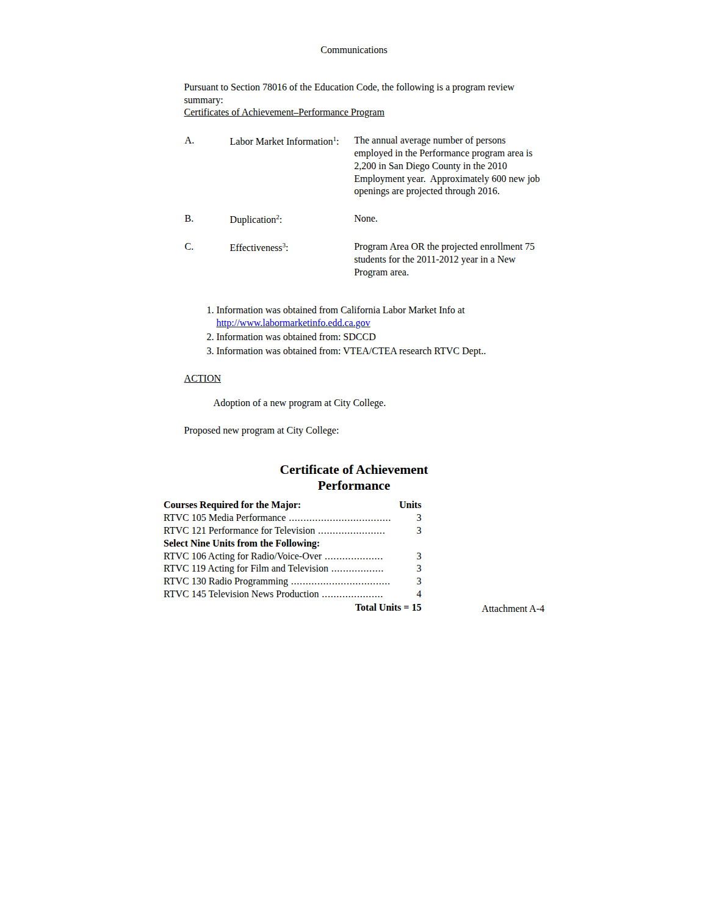Communications
Pursuant to Section 78016 of the Education Code, the following is a program review summary:
Certificates of Achievement–Performance Program
| A. | Labor Market Information 1 : | The annual average number of persons employed in the Performance program area is 2,200 in San Diego County in the 2010 Employment year. Approximately 600 new job openings are projected through 2016. |
| B. | Duplication 2 : | None. |
| C. | Effectiveness 3 : | Program Area OR the projected enrollment 75 students for the 2011-2012 year in a New Program area. |
Information was obtained from California Labor Market Info at
http://www.labormarketinfo.edd.ca.gov
Information was obtained from: SDCCD
Information was obtained from: VTEA/CTEA research RTVC Dept..
ACTION
Adoption of a new program at City College.
Proposed new program at City College:
Certificate of Achievement
Performance
Courses Required for the Major: Units
RTVC 105 Media Performance ................................... 3
RTVC 121 Performance for Television ....................... 3
Select Nine Units from the Following:
RTVC 106 Acting for Radio/Voice-Over .................... 3
RTVC 119 Acting for Film and Television .................. 3
RTVC 130 Radio Programming .................................. 3
RTVC 145 Television News Production ..................... 4
Total Units = 15
Attachment A-4